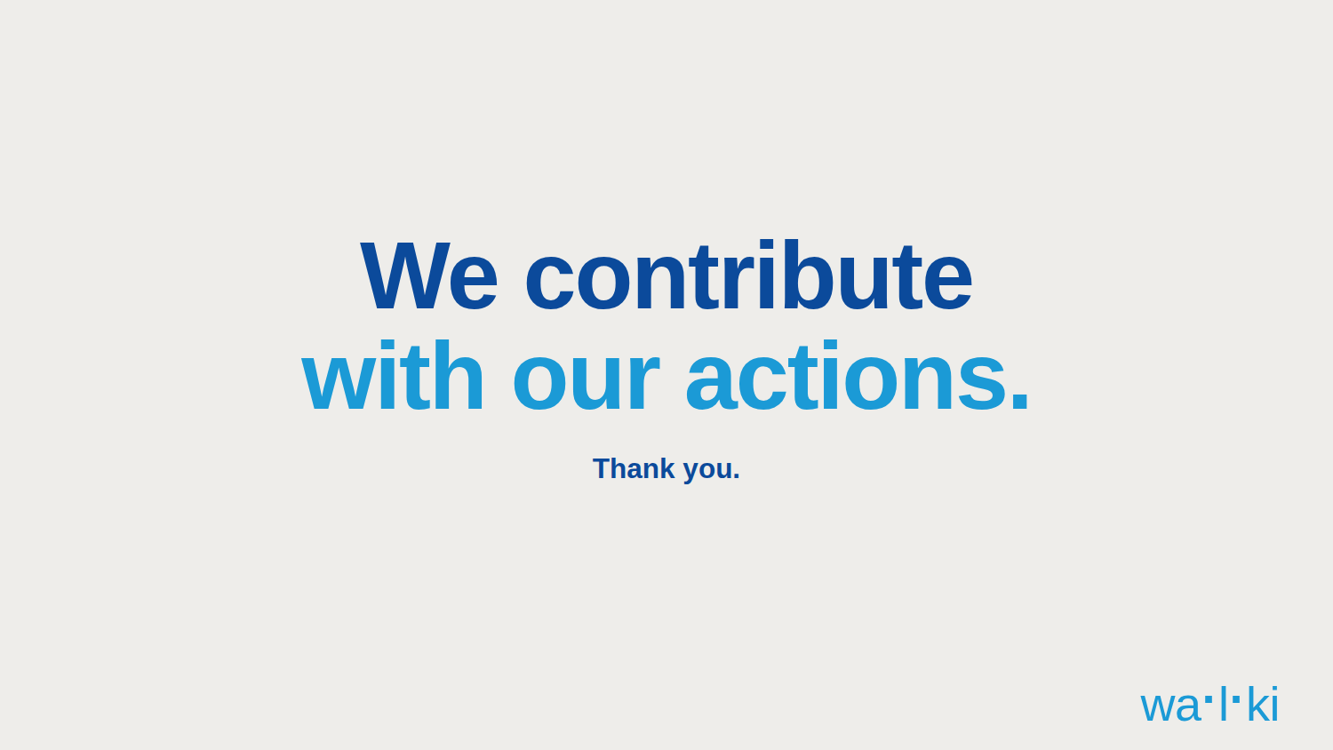We contribute with our actions.
Thank you.
wa·l·ki